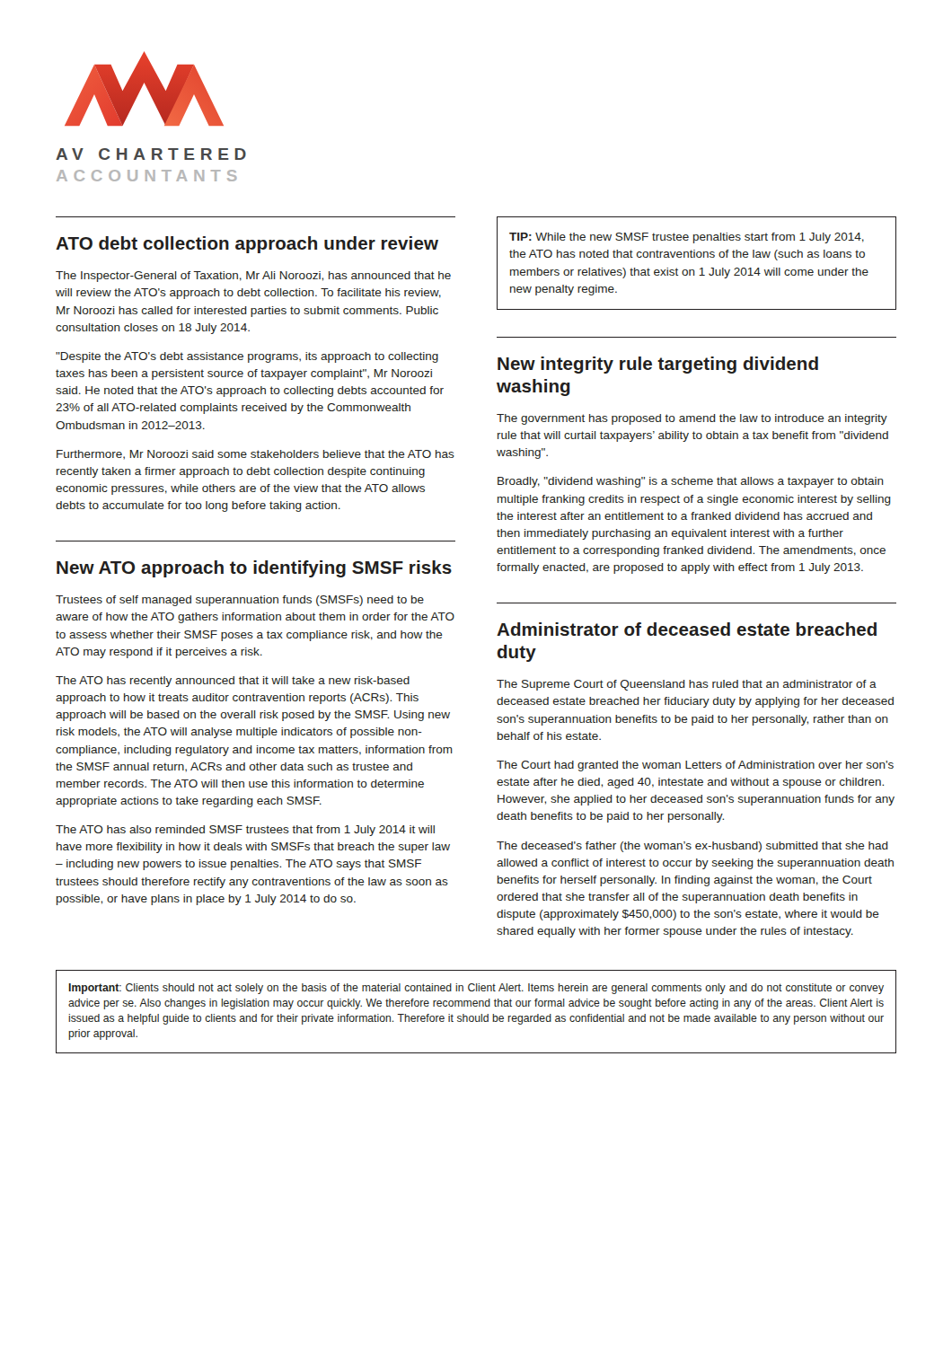AV CHARTERED
ACCOUNTANTS
ATO debt collection approach under review
The Inspector-General of Taxation, Mr Ali Noroozi, has announced that he will review the ATO's approach to debt collection. To facilitate his review, Mr Noroozi has called for interested parties to submit comments. Public consultation closes on 18 July 2014.
"Despite the ATO's debt assistance programs, its approach to collecting taxes has been a persistent source of taxpayer complaint", Mr Noroozi said. He noted that the ATO's approach to collecting debts accounted for 23% of all ATO-related complaints received by the Commonwealth Ombudsman in 2012–2013.
Furthermore, Mr Noroozi said some stakeholders believe that the ATO has recently taken a firmer approach to debt collection despite continuing economic pressures, while others are of the view that the ATO allows debts to accumulate for too long before taking action.
New ATO approach to identifying SMSF risks
Trustees of self managed superannuation funds (SMSFs) need to be aware of how the ATO gathers information about them in order for the ATO to assess whether their SMSF poses a tax compliance risk, and how the ATO may respond if it perceives a risk.
The ATO has recently announced that it will take a new risk-based approach to how it treats auditor contravention reports (ACRs). This approach will be based on the overall risk posed by the SMSF. Using new risk models, the ATO will analyse multiple indicators of possible non-compliance, including regulatory and income tax matters, information from the SMSF annual return, ACRs and other data such as trustee and member records. The ATO will then use this information to determine appropriate actions to take regarding each SMSF.
The ATO has also reminded SMSF trustees that from 1 July 2014 it will have more flexibility in how it deals with SMSFs that breach the super law – including new powers to issue penalties. The ATO says that SMSF trustees should therefore rectify any contraventions of the law as soon as possible, or have plans in place by 1 July 2014 to do so.
TIP: While the new SMSF trustee penalties start from 1 July 2014, the ATO has noted that contraventions of the law (such as loans to members or relatives) that exist on 1 July 2014 will come under the new penalty regime.
New integrity rule targeting dividend washing
The government has proposed to amend the law to introduce an integrity rule that will curtail taxpayers’ ability to obtain a tax benefit from "dividend washing".
Broadly, "dividend washing" is a scheme that allows a taxpayer to obtain multiple franking credits in respect of a single economic interest by selling the interest after an entitlement to a franked dividend has accrued and then immediately purchasing an equivalent interest with a further entitlement to a corresponding franked dividend. The amendments, once formally enacted, are proposed to apply with effect from 1 July 2013.
Administrator of deceased estate breached duty
The Supreme Court of Queensland has ruled that an administrator of a deceased estate breached her fiduciary duty by applying for her deceased son's superannuation benefits to be paid to her personally, rather than on behalf of his estate.
The Court had granted the woman Letters of Administration over her son's estate after he died, aged 40, intestate and without a spouse or children. However, she applied to her deceased son's superannuation funds for any death benefits to be paid to her personally.
The deceased's father (the woman’s ex-husband) submitted that she had allowed a conflict of interest to occur by seeking the superannuation death benefits for herself personally. In finding against the woman, the Court ordered that she transfer all of the superannuation death benefits in dispute (approximately $450,000) to the son's estate, where it would be shared equally with her former spouse under the rules of intestacy.
Important: Clients should not act solely on the basis of the material contained in Client Alert. Items herein are general comments only and do not constitute or convey advice per se. Also changes in legislation may occur quickly. We therefore recommend that our formal advice be sought before acting in any of the areas. Client Alert is issued as a helpful guide to clients and for their private information. Therefore it should be regarded as confidential and not be made available to any person without our prior approval.